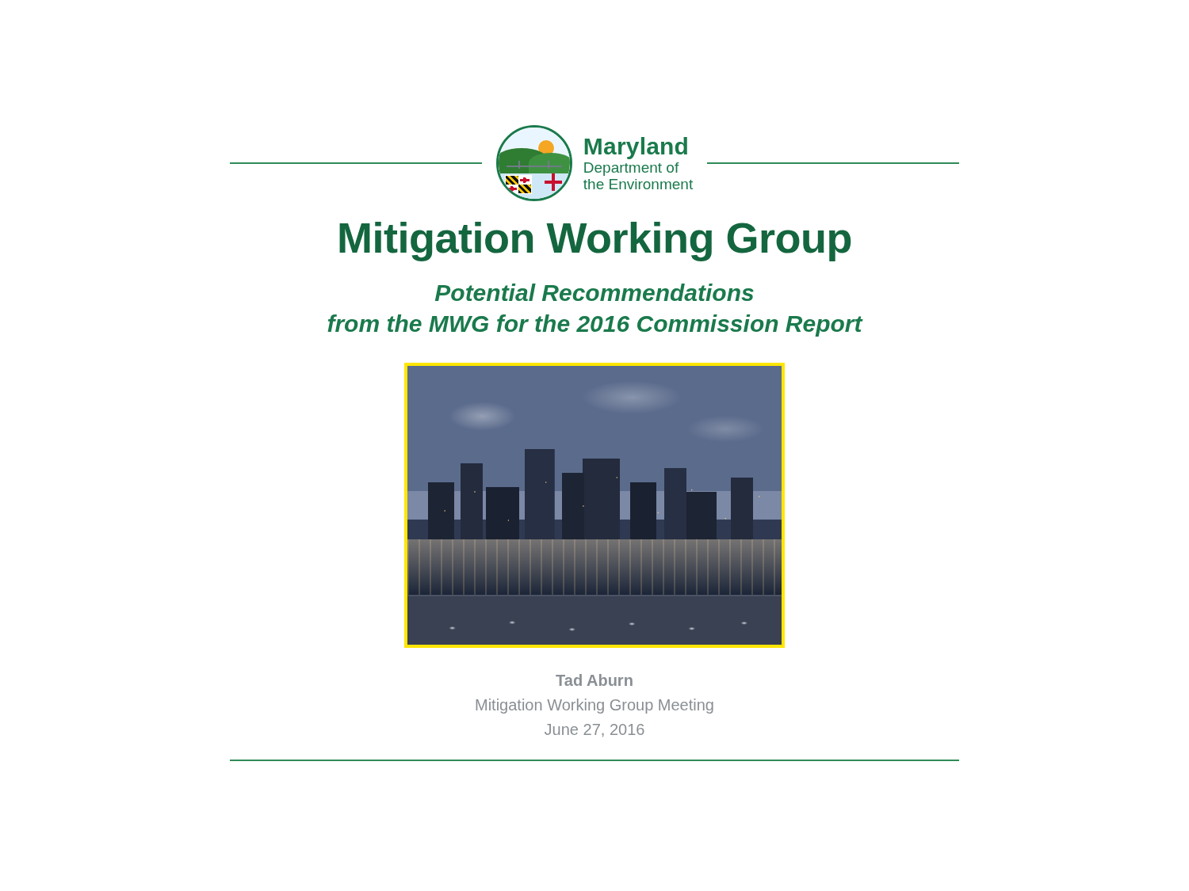Maryland
Department of
the Environment
Mitigation Working Group
Potential Recommendations
from the MWG for the 2016 Commission Report
Tad Aburn
Mitigation Working Group Meeting
June 27, 2016